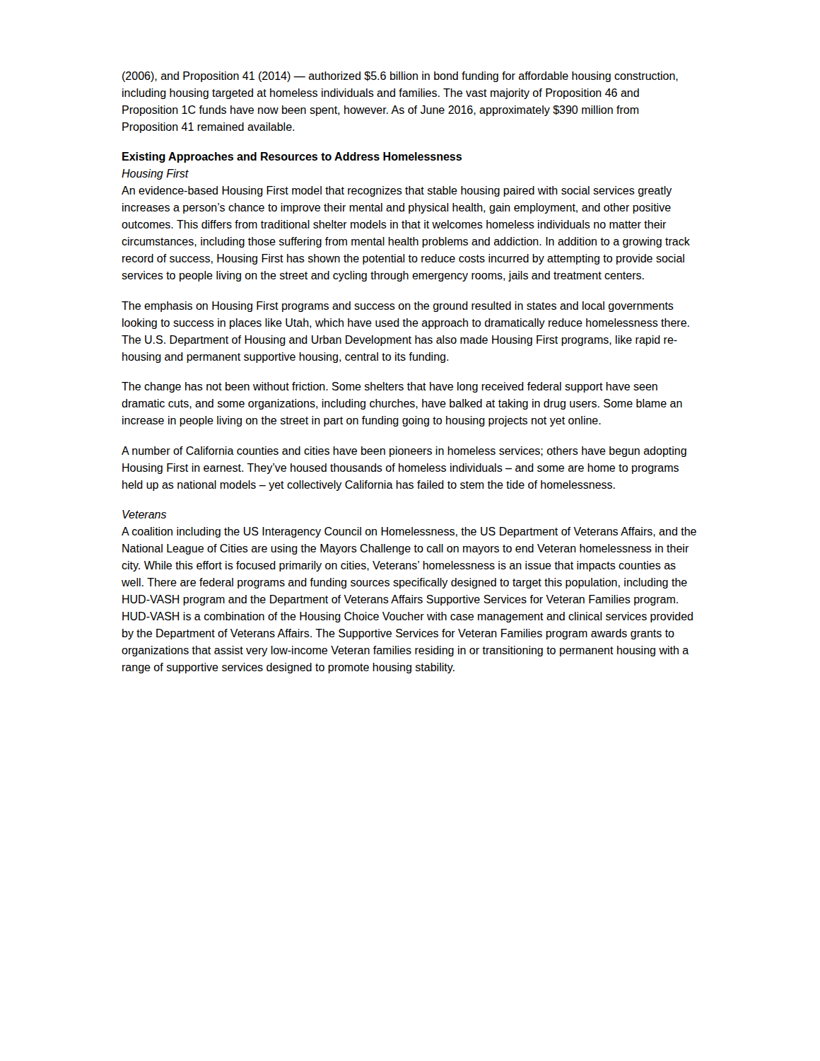(2006), and Proposition 41 (2014) — authorized $5.6 billion in bond funding for affordable housing construction, including housing targeted at homeless individuals and families. The vast majority of Proposition 46 and Proposition 1C funds have now been spent, however. As of June 2016, approximately $390 million from Proposition 41 remained available.
Existing Approaches and Resources to Address Homelessness
Housing First
An evidence-based Housing First model that recognizes that stable housing paired with social services greatly increases a person’s chance to improve their mental and physical health, gain employment, and other positive outcomes. This differs from traditional shelter models in that it welcomes homeless individuals no matter their circumstances, including those suffering from mental health problems and addiction. In addition to a growing track record of success, Housing First has shown the potential to reduce costs incurred by attempting to provide social services to people living on the street and cycling through emergency rooms, jails and treatment centers.
The emphasis on Housing First programs and success on the ground resulted in states and local governments looking to success in places like Utah, which have used the approach to dramatically reduce homelessness there. The U.S. Department of Housing and Urban Development has also made Housing First programs, like rapid re-housing and permanent supportive housing, central to its funding.
The change has not been without friction. Some shelters that have long received federal support have seen dramatic cuts, and some organizations, including churches, have balked at taking in drug users. Some blame an increase in people living on the street in part on funding going to housing projects not yet online.
A number of California counties and cities have been pioneers in homeless services; others have begun adopting Housing First in earnest. They’ve housed thousands of homeless individuals – and some are home to programs held up as national models – yet collectively California has failed to stem the tide of homelessness.
Veterans
A coalition including the US Interagency Council on Homelessness, the US Department of Veterans Affairs, and the National League of Cities are using the Mayors Challenge to call on mayors to end Veteran homelessness in their city. While this effort is focused primarily on cities, Veterans’ homelessness is an issue that impacts counties as well. There are federal programs and funding sources specifically designed to target this population, including the HUD-VASH program and the Department of Veterans Affairs Supportive Services for Veteran Families program. HUD-VASH is a combination of the Housing Choice Voucher with case management and clinical services provided by the Department of Veterans Affairs. The Supportive Services for Veteran Families program awards grants to organizations that assist very low-income Veteran families residing in or transitioning to permanent housing with a range of supportive services designed to promote housing stability.